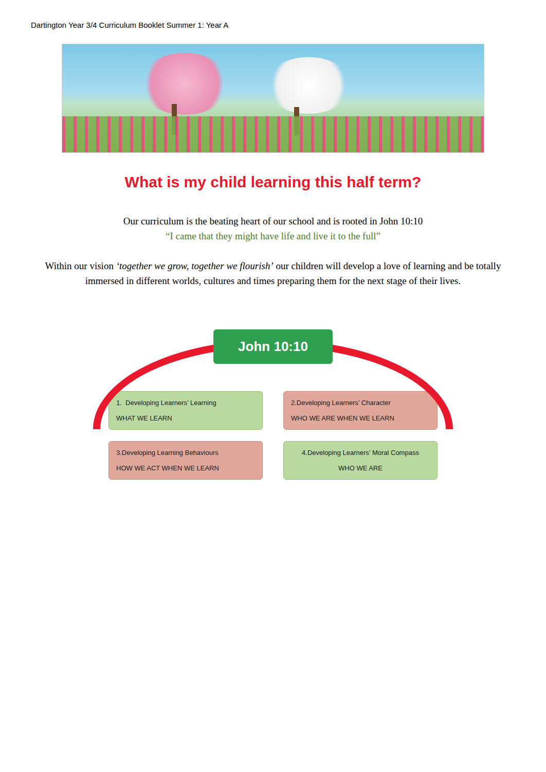Dartington Year 3/4 Curriculum Booklet Summer 1: Year A
What is my child learning this half term?
Our curriculum is the beating heart of our school and is rooted in John 10:10
“I came that they might have life and live it to the full”
Within our vision ‘together we grow, together we flourish’ our children will develop a love of learning and be totally immersed in different worlds, cultures and times preparing them for the next stage of their lives.
John 10:10
1. Developing Learners’ Learning
WHAT WE LEARN
2.Developing Learners’ Character
WHO WE ARE WHEN WE LEARN
3.Developing Learning Behaviours
HOW WE ACT WHEN WE LEARN
4.Developing Learners’ Moral Compass
WHO WE ARE